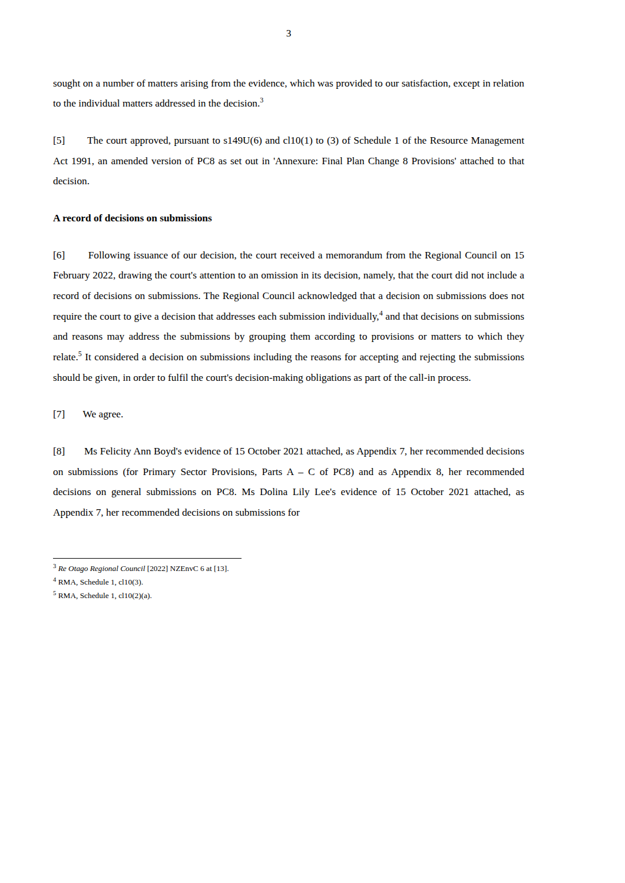3
sought on a number of matters arising from the evidence, which was provided to our satisfaction, except in relation to the individual matters addressed in the decision.3
[5] The court approved, pursuant to s149U(6) and cl10(1) to (3) of Schedule 1 of the Resource Management Act 1991, an amended version of PC8 as set out in 'Annexure: Final Plan Change 8 Provisions' attached to that decision.
A record of decisions on submissions
[6] Following issuance of our decision, the court received a memorandum from the Regional Council on 15 February 2022, drawing the court's attention to an omission in its decision, namely, that the court did not include a record of decisions on submissions. The Regional Council acknowledged that a decision on submissions does not require the court to give a decision that addresses each submission individually,4 and that decisions on submissions and reasons may address the submissions by grouping them according to provisions or matters to which they relate.5 It considered a decision on submissions including the reasons for accepting and rejecting the submissions should be given, in order to fulfil the court's decision-making obligations as part of the call-in process.
[7] We agree.
[8] Ms Felicity Ann Boyd's evidence of 15 October 2021 attached, as Appendix 7, her recommended decisions on submissions (for Primary Sector Provisions, Parts A – C of PC8) and as Appendix 8, her recommended decisions on general submissions on PC8. Ms Dolina Lily Lee's evidence of 15 October 2021 attached, as Appendix 7, her recommended decisions on submissions for
3 Re Otago Regional Council [2022] NZEnvC 6 at [13].
4 RMA, Schedule 1, cl10(3).
5 RMA, Schedule 1, cl10(2)(a).